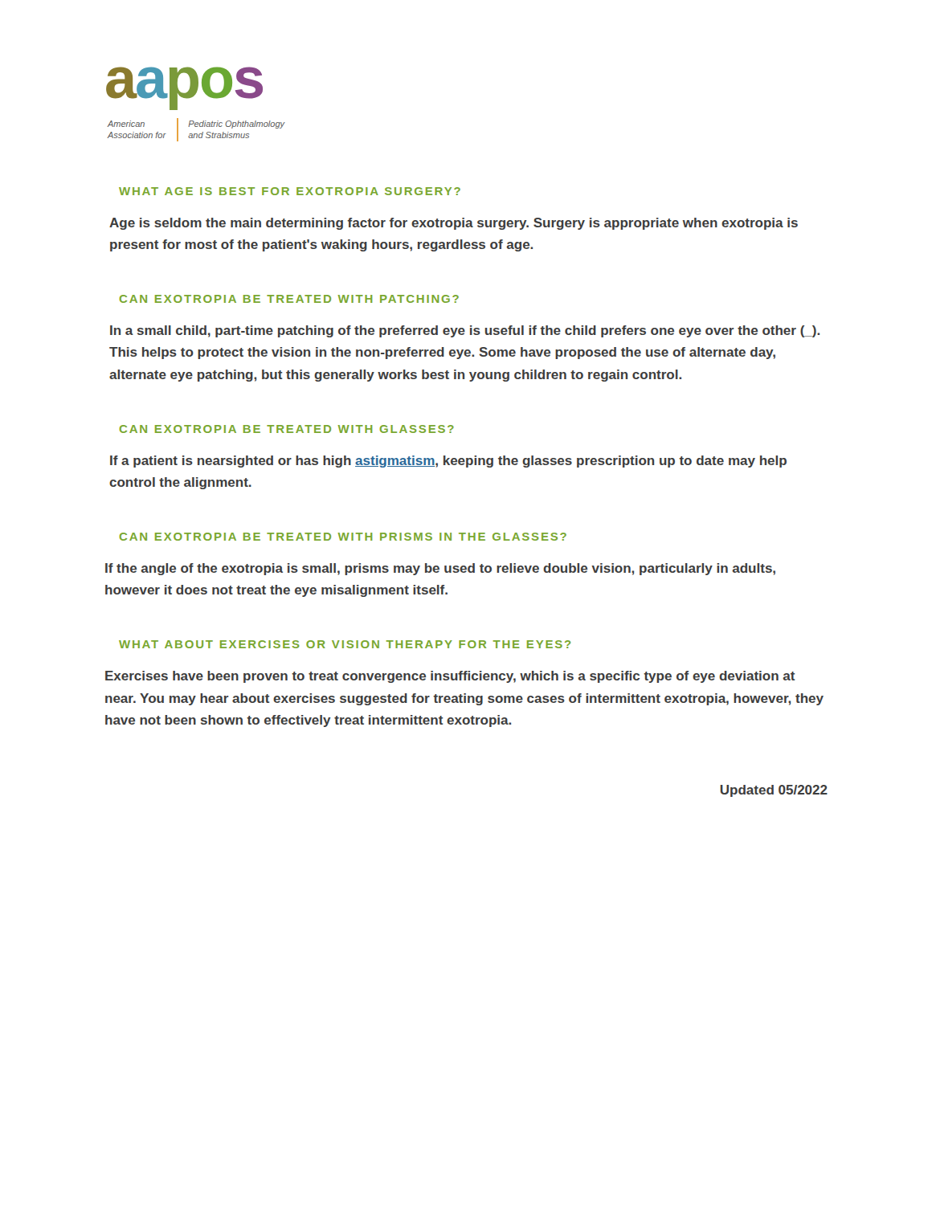aapos
American
Association for
Pediatric Ophthalmology
and Strabismus
What age is best for exotropia surgery?
Age is seldom the main determining factor for exotropia surgery. Surgery is appropriate when exotropia is present for most of the patient's waking hours, regardless of age.
Can exotropia be treated with patching?
In a small child, part-time patching of the preferred eye is useful if the child prefers one eye over the other (_). This helps to protect the vision in the non-preferred eye. Some have proposed the use of alternate day, alternate eye patching, but this generally works best in young children to regain control.
Can exotropia be treated with glasses?
If a patient is nearsighted or has high astigmatism, keeping the glasses prescription up to date may help control the alignment.
Can exotropia be treated with prisms in the glasses?
If the angle of the exotropia is small, prisms may be used to relieve double vision, particularly in adults, however it does not treat the eye misalignment itself.
What about exercises or vision therapy for the eyes?
Exercises have been proven to treat convergence insufficiency, which is a specific type of eye deviation at near. You may hear about exercises suggested for treating some cases of intermittent exotropia, however, they have not been shown to effectively treat intermittent exotropia.
Updated 05/2022